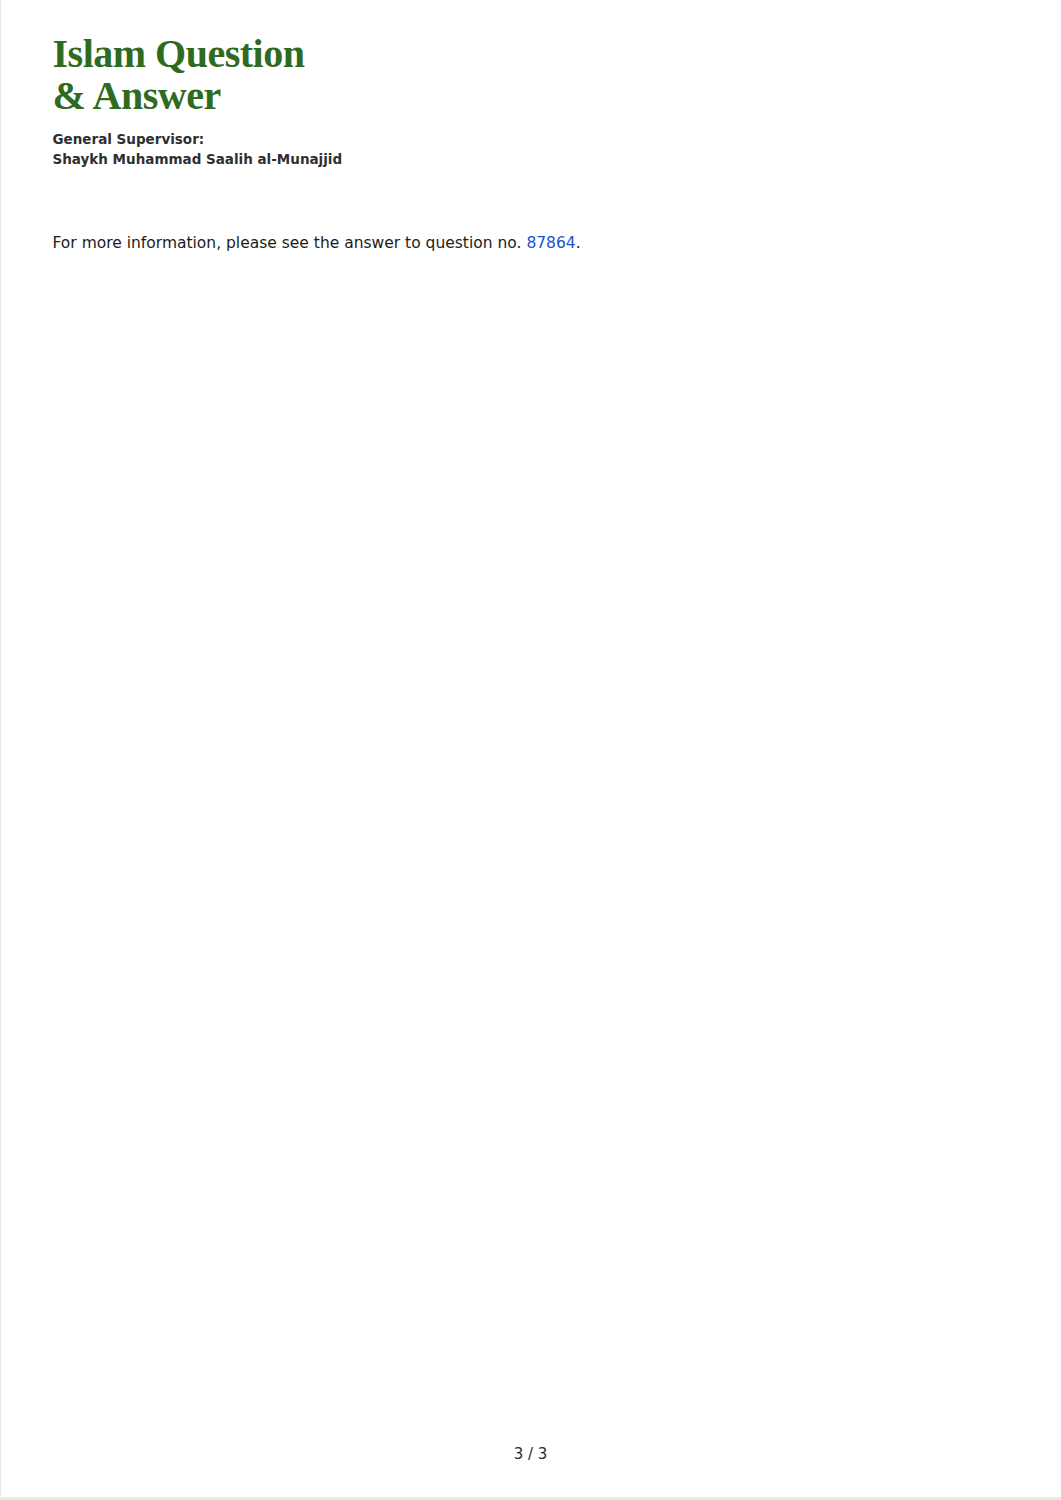Islam Question
& Answer
General Supervisor:
Shaykh Muhammad Saalih al-Munajjid
For more information, please see the answer to question no. 87864.
3 / 3